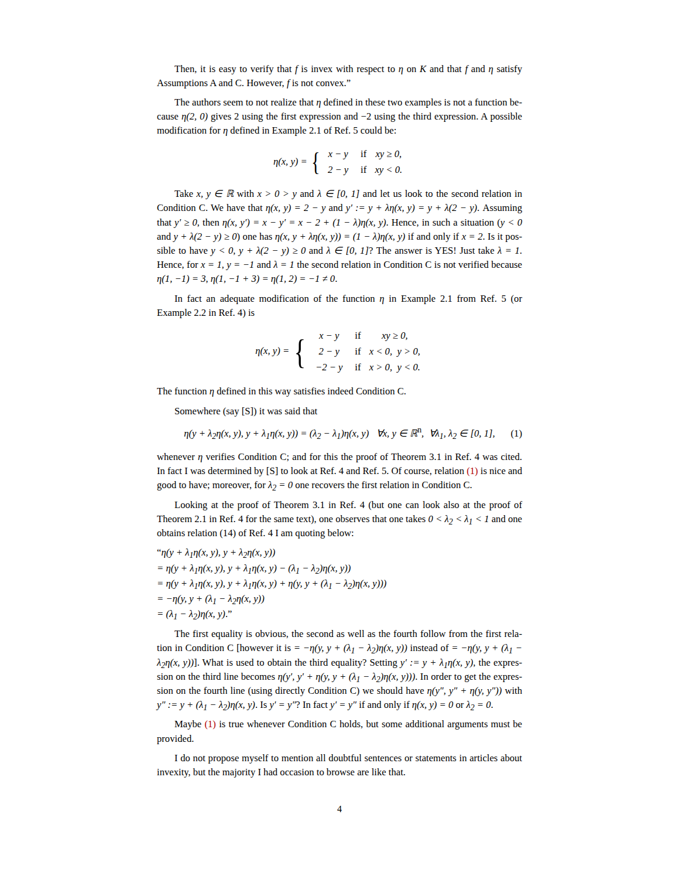Then, it is easy to verify that f is invex with respect to η on K and that f and η satisfy Assumptions A and C. However, f is not convex.”
The authors seem to not realize that η defined in these two examples is not a function because η(2, 0) gives 2 using the first expression and −2 using the third expression. A possible modification for η defined in Example 2.1 of Ref. 5 could be:
η(x, y) = {
| x − y | if | xy ≥ 0, |
| 2 − y | if | xy < 0. |
Take x, y ∈ ℝ with x > 0 > y and λ ∈ [0, 1] and let us look to the second relation in Condition C. We have that η(x, y) = 2 − y and y′ := y + λη(x, y) = y + λ(2 − y). Assuming that y′ ≥ 0, then η(x, y′) = x − y′ = x − 2 + (1 − λ)η(x, y). Hence, in such a situation (y < 0 and y + λ(2 − y) ≥ 0) one has η(x, y + λη(x, y)) = (1 − λ)η(x, y) if and only if x = 2. Is it possible to have y < 0, y + λ(2 − y) ≥ 0 and λ ∈ [0, 1]? The answer is YES! Just take λ = 1. Hence, for x = 1, y = −1 and λ = 1 the second relation in Condition C is not verified because η(1, −1) = 3, η(1, −1 + 3) = η(1, 2) = −1 ≠ 0.
In fact an adequate modification of the function η in Example 2.1 from Ref. 5 (or Example 2.2 in Ref. 4) is
η(x, y) = {
| x − y | if | xy ≥ 0, |
| 2 − y | if | x < 0, y > 0, |
| −2 − y | if | x > 0, y < 0. |
The function η defined in this way satisfies indeed Condition C.
Somewhere (say [S]) it was said that
η(y + λ2η(x, y), y + λ1η(x, y)) = (λ2 − λ1)η(x, y) ∀x, y ∈ ℝn, ∀λ1, λ2 ∈ [0, 1], (1)
whenever η verifies Condition C; and for this the proof of Theorem 3.1 in Ref. 4 was cited. In fact I was determined by [S] to look at Ref. 4 and Ref. 5. Of course, relation (1) is nice and good to have; moreover, for λ2 = 0 one recovers the first relation in Condition C.
Looking at the proof of Theorem 3.1 in Ref. 4 (but one can look also at the proof of Theorem 2.1 in Ref. 4 for the same text), one observes that one takes 0 < λ2 < λ1 < 1 and one obtains relation (14) of Ref. 4 I am quoting below:
“η(y + λ1η(x, y), y + λ2η(x, y))
= η(y + λ1η(x, y), y + λ1η(x, y) − (λ1 − λ2)η(x, y))
= η(y + λ1η(x, y), y + λ1η(x, y) + η(y, y + (λ1 − λ2)η(x, y)))
= −η(y, y + (λ1 − λ2η(x, y))
= (λ1 − λ2)η(x, y).”
The first equality is obvious, the second as well as the fourth follow from the first relation in Condition C [however it is = −η(y, y + (λ1 − λ2)η(x, y)) instead of = −η(y, y + (λ1 − λ2η(x, y))]. What is used to obtain the third equality? Setting y′ := y + λ1η(x, y), the expression on the third line becomes η(y′, y′ + η(y, y + (λ1 − λ2)η(x, y))). In order to get the expression on the fourth line (using directly Condition C) we should have η(y″, y″ + η(y, y″)) with y″ := y + (λ1 − λ2)η(x, y). Is y′ = y″? In fact y′ = y″ if and only if η(x, y) = 0 or λ2 = 0.
Maybe (1) is true whenever Condition C holds, but some additional arguments must be provided.
I do not propose myself to mention all doubtful sentences or statements in articles about invexity, but the majority I had occasion to browse are like that.
4